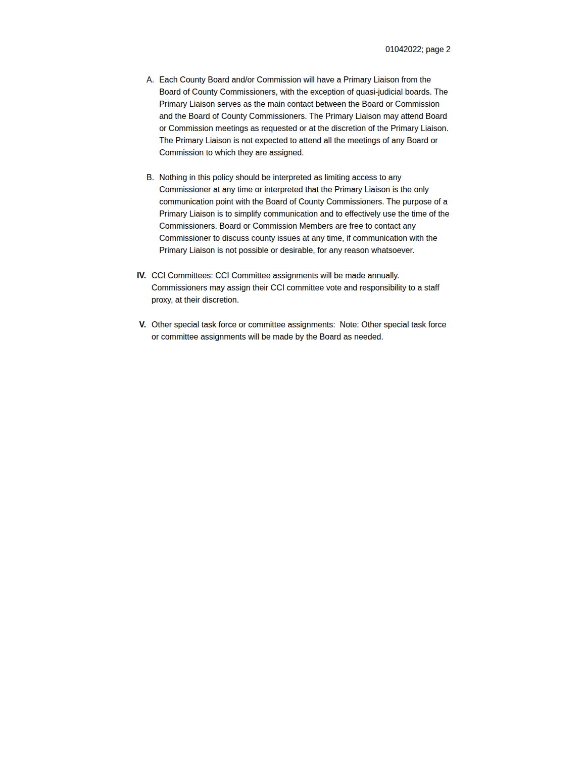01042022; page 2
Each County Board and/or Commission will have a Primary Liaison from the Board of County Commissioners, with the exception of quasi-judicial boards. The Primary Liaison serves as the main contact between the Board or Commission and the Board of County Commissioners. The Primary Liaison may attend Board or Commission meetings as requested or at the discretion of the Primary Liaison. The Primary Liaison is not expected to attend all the meetings of any Board or Commission to which they are assigned.
Nothing in this policy should be interpreted as limiting access to any Commissioner at any time or interpreted that the Primary Liaison is the only communication point with the Board of County Commissioners. The purpose of a Primary Liaison is to simplify communication and to effectively use the time of the Commissioners. Board or Commission Members are free to contact any Commissioner to discuss county issues at any time, if communication with the Primary Liaison is not possible or desirable, for any reason whatsoever.
CCI Committees: CCI Committee assignments will be made annually. Commissioners may assign their CCI committee vote and responsibility to a staff proxy, at their discretion.
Other special task force or committee assignments: Note: Other special task force or committee assignments will be made by the Board as needed.